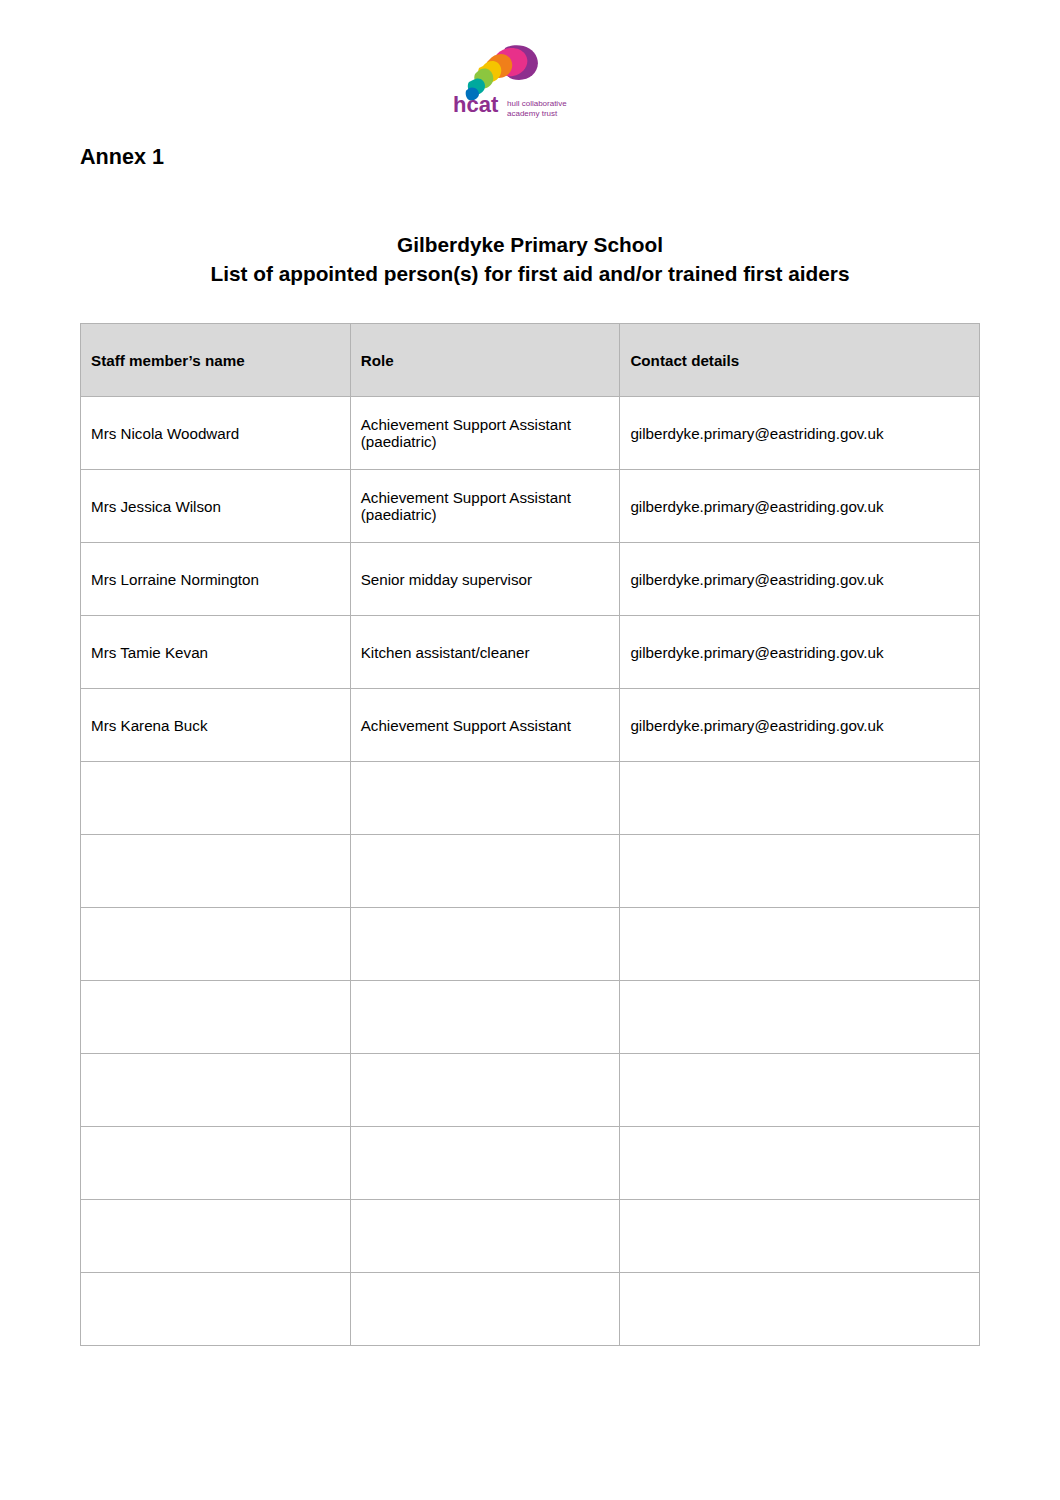hcat hull collaborative academy trust
Annex 1
Gilberdyke Primary School
List of appointed person(s) for first aid and/or trained first aiders
| Staff member’s name | Role | Contact details |
| --- | --- | --- |
| Mrs Nicola Woodward | Achievement Support Assistant (paediatric) | gilberdyke.primary@eastriding.gov.uk |
| Mrs Jessica Wilson | Achievement Support Assistant (paediatric) | gilberdyke.primary@eastriding.gov.uk |
| Mrs Lorraine Normington | Senior midday supervisor | gilberdyke.primary@eastriding.gov.uk |
| Mrs Tamie Kevan | Kitchen assistant/cleaner | gilberdyke.primary@eastriding.gov.uk |
| Mrs Karena Buck | Achievement Support Assistant | gilberdyke.primary@eastriding.gov.uk |